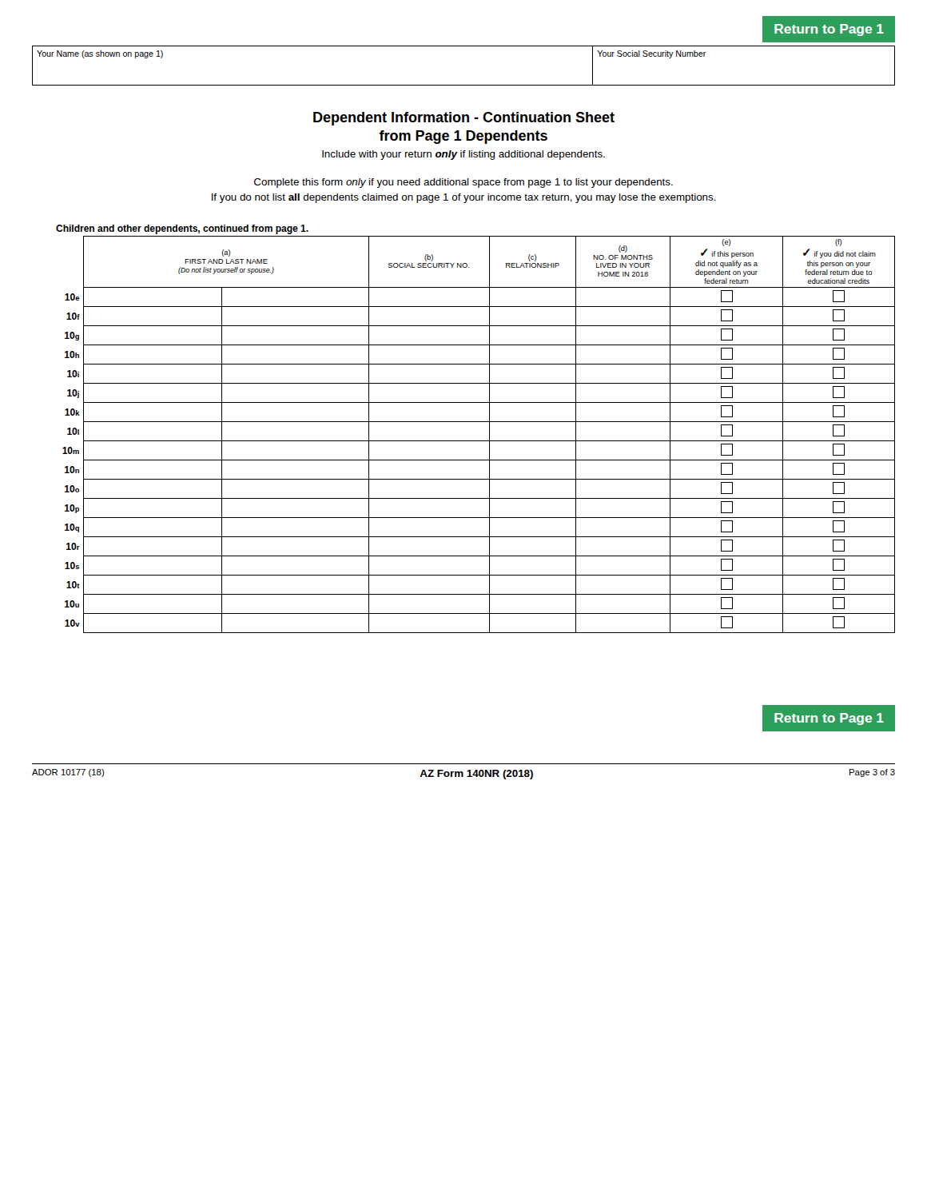Return to Page 1
| Your Name (as shown on page 1) | Your Social Security Number |
Dependent Information - Continuation Sheet
from Page 1 Dependents
Include with your return only if listing additional dependents.
Complete this form only if you need additional space from page 1 to list your dependents.
If you do not list all dependents claimed on page 1 of your income tax return, you may lose the exemptions.
Children and other dependents, continued from page 1.
| | (a) FIRST AND LAST NAME (Do not list yourself or spouse.) | (b) SOCIAL SECURITY NO. | (c) RELATIONSHIP | (d) NO. OF MONTHS LIVED IN YOUR HOME IN 2018 | (e) ✓ if this person did not qualify as a dependent on your federal return | (f) ✓ if you did not claim this person on your federal return due to educational credits |
| 10 e | | | | | | | |
| 10 f | | | | | | | |
| 10 g | | | | | | | |
| 10 h | | | | | | | |
| 10 i | | | | | | | |
| 10 j | | | | | | | |
| 10 k | | | | | | | |
| 10 l | | | | | | | |
| 10 m | | | | | | | |
| 10 n | | | | | | | |
| 10 o | | | | | | | |
| 10 p | | | | | | | |
| 10 q | | | | | | | |
| 10 r | | | | | | | |
| 10 s | | | | | | | |
| 10 t | | | | | | | |
| 10 u | | | | | | | |
| 10 v | | | | | | | |
Return to Page 1
ADOR 10177 (18)
AZ Form 140NR (2018)
Page 3 of 3